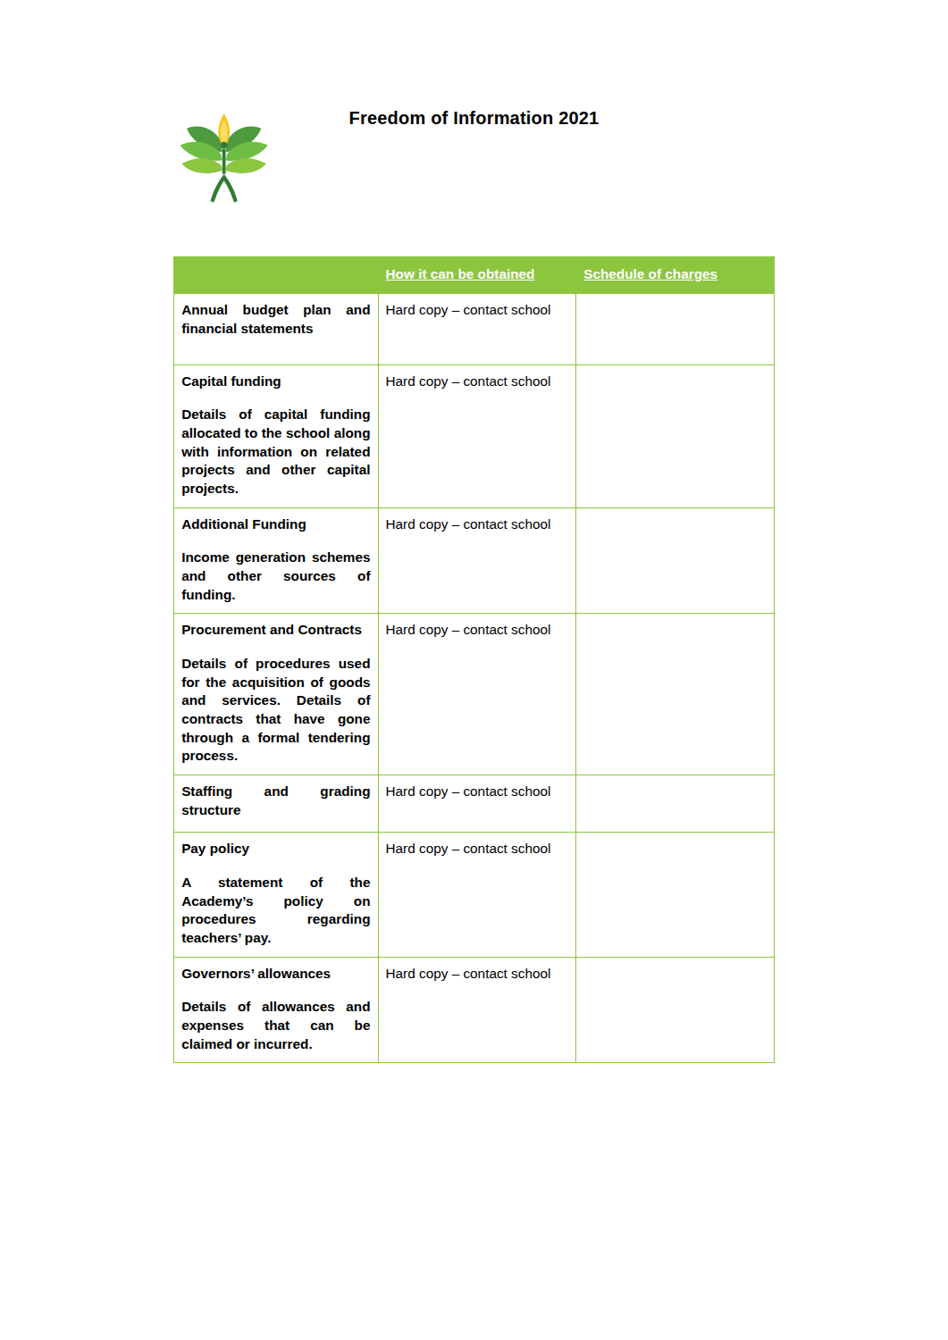Freedom of Information 2021
| | How it can be obtained | Schedule of charges |
| --- | --- | --- |
| Annual budget plan and financial statements | Hard copy – contact school | |
| Capital funding Details of capital funding allocated to the school along with information on related projects and other capital projects. | Hard copy – contact school | |
| Additional Funding Income generation schemes and other sources of funding. | Hard copy – contact school | |
| Procurement and Contracts Details of procedures used for the acquisition of goods and services. Details of contracts that have gone through a formal tendering process. | Hard copy – contact school | |
| Staffing and grading structure | Hard copy – contact school | |
| Pay policy A statement of the Academy’s policy on procedures regarding teachers’ pay. | Hard copy – contact school | |
| Governors’ allowances Details of allowances and expenses that can be claimed or incurred. | Hard copy – contact school | |